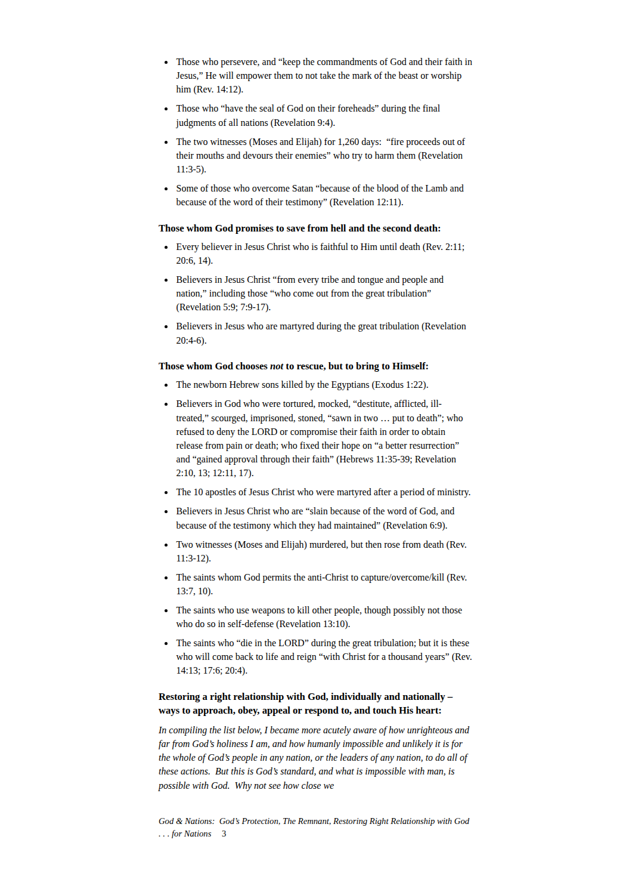Those who persevere, and “keep the commandments of God and their faith in Jesus,” He will empower them to not take the mark of the beast or worship him (Rev. 14:12).
Those who “have the seal of God on their foreheads” during the final judgments of all nations (Revelation 9:4).
The two witnesses (Moses and Elijah) for 1,260 days: “fire proceeds out of their mouths and devours their enemies” who try to harm them (Revelation 11:3-5).
Some of those who overcome Satan “because of the blood of the Lamb and because of the word of their testimony” (Revelation 12:11).
Those whom God promises to save from hell and the second death:
Every believer in Jesus Christ who is faithful to Him until death (Rev. 2:11; 20:6, 14).
Believers in Jesus Christ “from every tribe and tongue and people and nation,” including those “who come out from the great tribulation” (Revelation 5:9; 7:9-17).
Believers in Jesus who are martyred during the great tribulation (Revelation 20:4-6).
Those whom God chooses not to rescue, but to bring to Himself:
The newborn Hebrew sons killed by the Egyptians (Exodus 1:22).
Believers in God who were tortured, mocked, “destitute, afflicted, ill-treated,” scourged, imprisoned, stoned, “sawn in two … put to death”; who refused to deny the LORD or compromise their faith in order to obtain release from pain or death; who fixed their hope on “a better resurrection” and “gained approval through their faith” (Hebrews 11:35-39; Revelation 2:10, 13; 12:11, 17).
The 10 apostles of Jesus Christ who were martyred after a period of ministry.
Believers in Jesus Christ who are “slain because of the word of God, and because of the testimony which they had maintained” (Revelation 6:9).
Two witnesses (Moses and Elijah) murdered, but then rose from death (Rev. 11:3-12).
The saints whom God permits the anti-Christ to capture/overcome/kill (Rev. 13:7, 10).
The saints who use weapons to kill other people, though possibly not those who do so in self-defense (Revelation 13:10).
The saints who “die in the LORD” during the great tribulation; but it is these who will come back to life and reign “with Christ for a thousand years” (Rev. 14:13; 17:6; 20:4).
Restoring a right relationship with God, individually and nationally – ways to approach, obey, appeal or respond to, and touch His heart:
In compiling the list below, I became more acutely aware of how unrighteous and far from God’s holiness I am, and how humanly impossible and unlikely it is for the whole of God’s people in any nation, or the leaders of any nation, to do all of these actions. But this is God’s standard, and what is impossible with man, is possible with God. Why not see how close we
God & Nations: God’s Protection, The Remnant, Restoring Right Relationship with God . . . for Nations 3